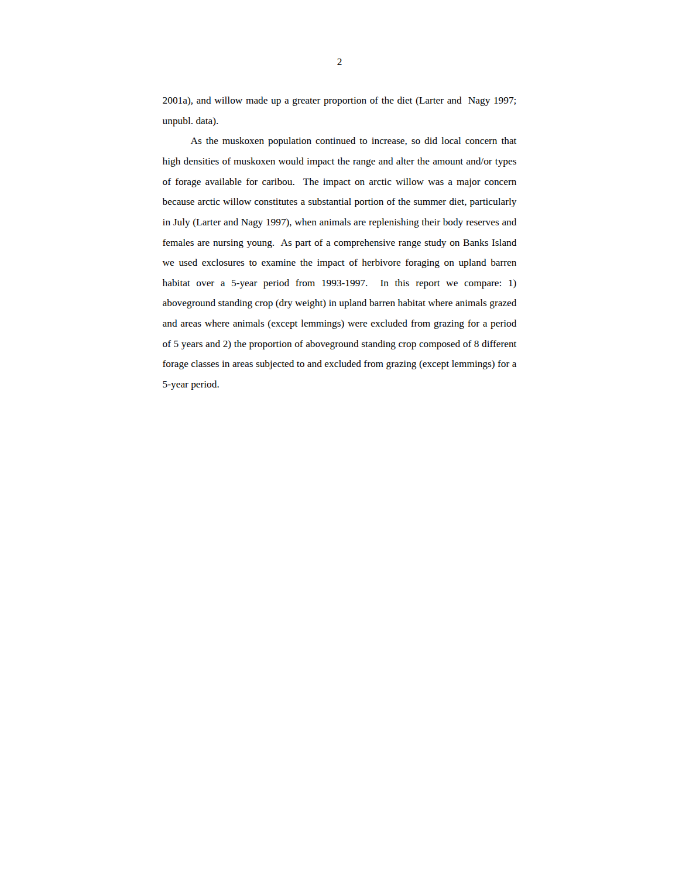2
2001a), and willow made up a greater proportion of the diet (Larter and Nagy 1997; unpubl. data).
As the muskoxen population continued to increase, so did local concern that high densities of muskoxen would impact the range and alter the amount and/or types of forage available for caribou. The impact on arctic willow was a major concern because arctic willow constitutes a substantial portion of the summer diet, particularly in July (Larter and Nagy 1997), when animals are replenishing their body reserves and females are nursing young. As part of a comprehensive range study on Banks Island we used exclosures to examine the impact of herbivore foraging on upland barren habitat over a 5-year period from 1993-1997. In this report we compare: 1) aboveground standing crop (dry weight) in upland barren habitat where animals grazed and areas where animals (except lemmings) were excluded from grazing for a period of 5 years and 2) the proportion of aboveground standing crop composed of 8 different forage classes in areas subjected to and excluded from grazing (except lemmings) for a 5-year period.